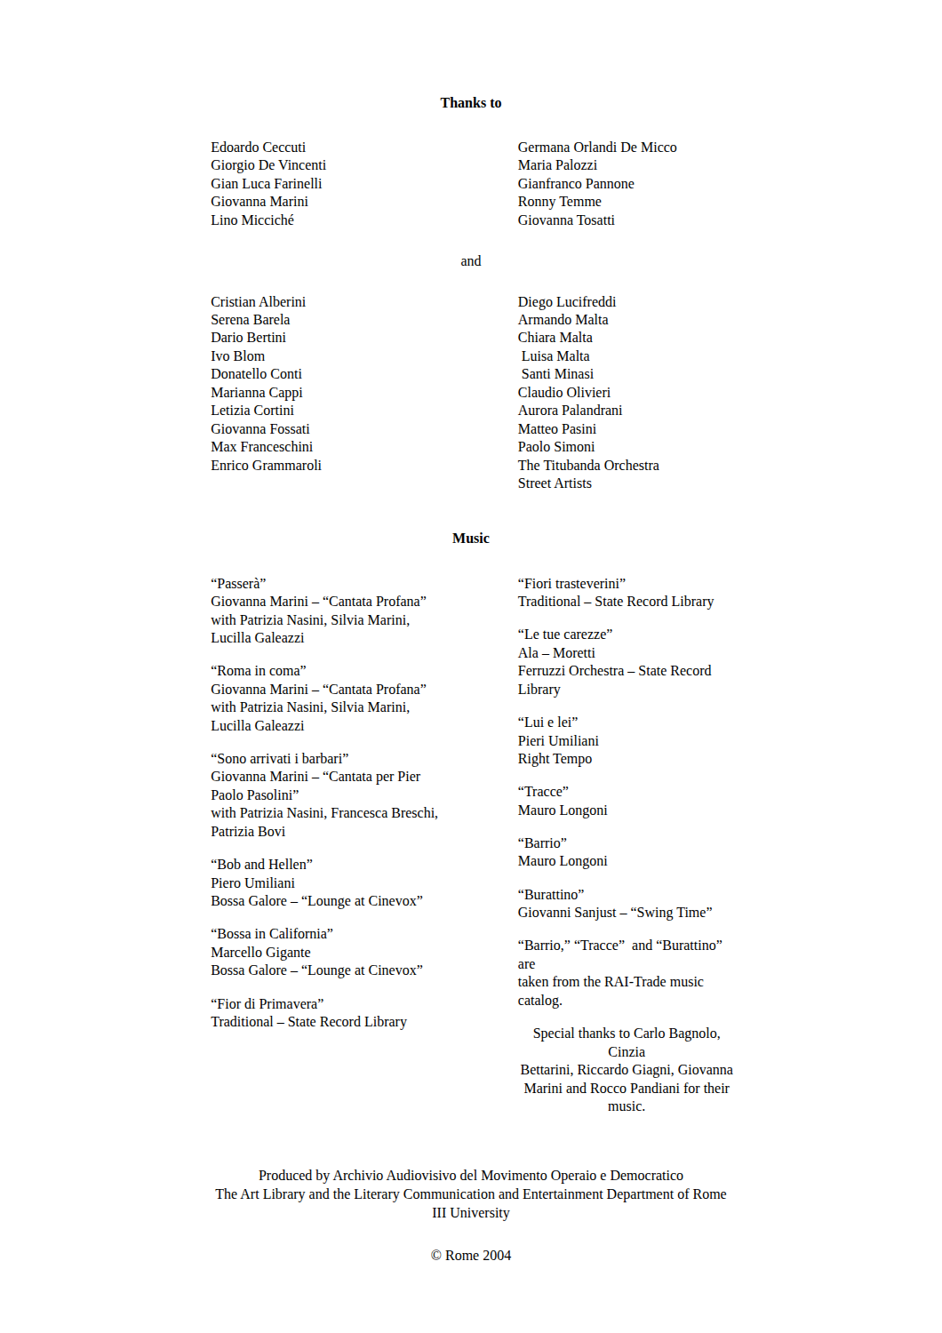Thanks to
| Edoardo Ceccuti Giorgio De Vincenti Gian Luca Farinelli Giovanna Marini Lino Micciché | Germana Orlandi De Micco Maria Palozzi Gianfranco Pannone Ronny Temme Giovanna Tosatti |
and
| Cristian Alberini Serena Barela Dario Bertini Ivo Blom Donatello Conti Marianna Cappi Letizia Cortini Giovanna Fossati Max Franceschini Enrico Grammaroli | Diego Lucifreddi Armando Malta Chiara Malta Luisa Malta Santi Minasi Claudio Olivieri Aurora Palandrani Matteo Pasini Paolo Simoni The Titubanda Orchestra Street Artists |
Music
| “Passerà” Giovanna Marini – “Cantata Profana” with Patrizia Nasini, Silvia Marini, Lucilla Galeazzi “Roma in coma” Giovanna Marini – “Cantata Profana” with Patrizia Nasini, Silvia Marini, Lucilla Galeazzi “Sono arrivati i barbari” Giovanna Marini – “Cantata per Pier Paolo Pasolini” with Patrizia Nasini, Francesca Breschi, Patrizia Bovi “Bob and Hellen” Piero Umiliani Bossa Galore – “Lounge at Cinevox” “Bossa in California” Marcello Gigante Bossa Galore – “Lounge at Cinevox” “Fior di Primavera” Traditional – State Record Library | “Fiori trasteverini” Traditional – State Record Library “Le tue carezze” Ala – Moretti Ferruzzi Orchestra – State Record Library “Lui e lei” Pieri Umiliani Right Tempo “Tracce” Mauro Longoni “Barrio” Mauro Longoni “Burattino” Giovanni Sanjust – “Swing Time” “Barrio,” “Tracce” and “Burattino” are taken from the RAI-Trade music catalog. Special thanks to Carlo Bagnolo, Cinzia Bettarini, Riccardo Giagni, Giovanna Marini and Rocco Pandiani for their music. |
Produced by Archivio Audiovisivo del Movimento Operaio e Democratico
The Art Library and the Literary Communication and Entertainment Department of Rome III University
© Rome 2004